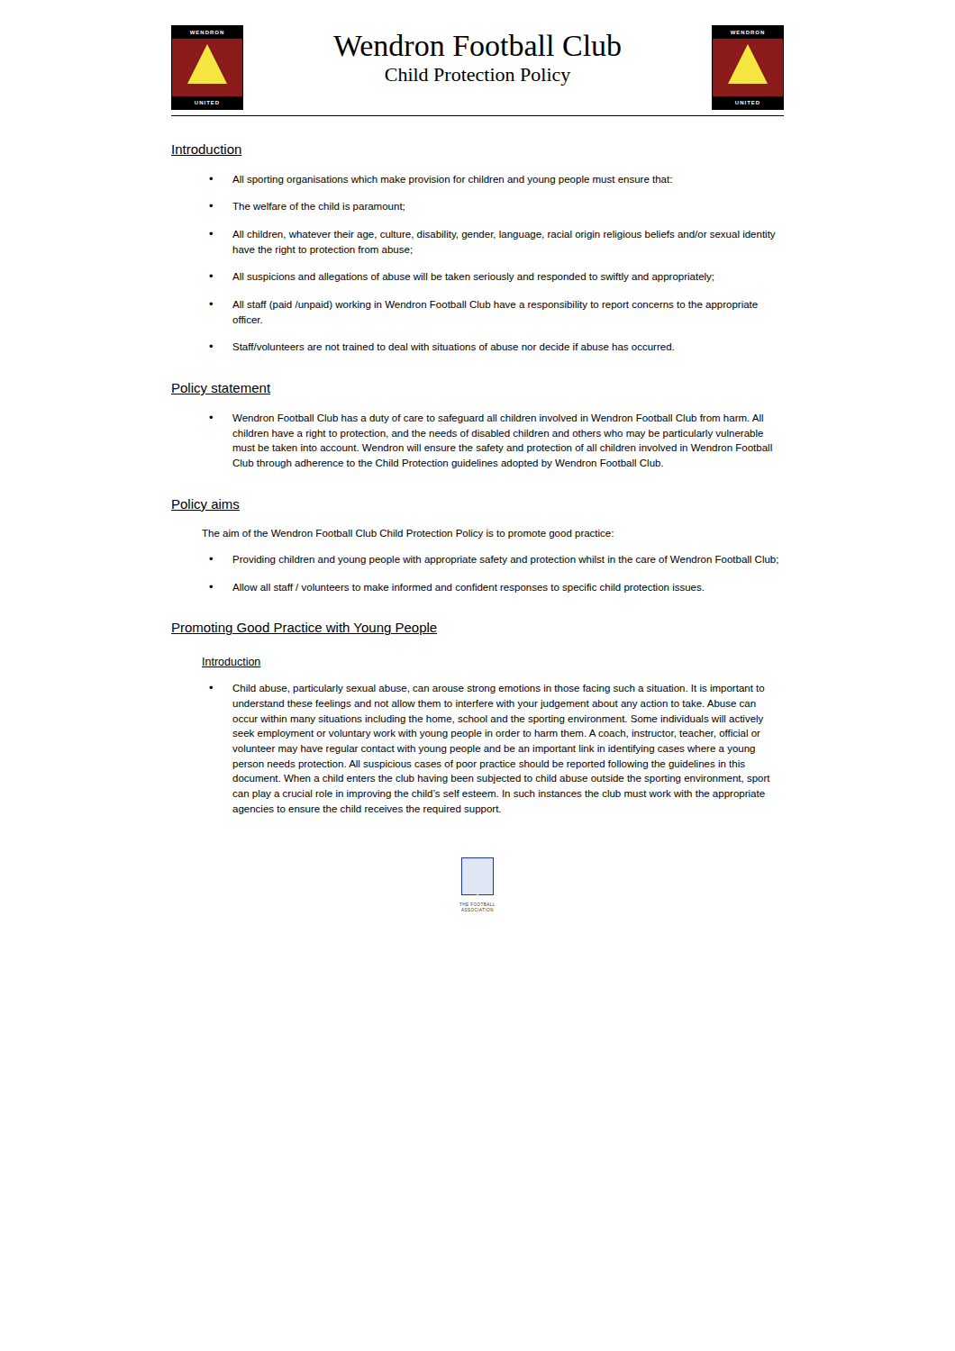WENDRON
UNITED
Wendron Football Club
Child Protection Policy
WENDRON
UNITED
Introduction
All sporting organisations which make provision for children and young people must ensure that:
The welfare of the child is paramount;
All children, whatever their age, culture, disability, gender, language, racial origin religious beliefs and/or sexual identity have the right to protection from abuse;
All suspicions and allegations of abuse will be taken seriously and responded to swiftly and appropriately;
All staff (paid /unpaid) working in Wendron Football Club have a responsibility to report concerns to the appropriate officer.
Staff/volunteers are not trained to deal with situations of abuse nor decide if abuse has occurred.
Policy statement
Wendron Football Club has a duty of care to safeguard all children involved in Wendron Football Club from harm. All children have a right to protection, and the needs of disabled children and others who may be particularly vulnerable must be taken into account. Wendron will ensure the safety and protection of all children involved in Wendron Football Club through adherence to the Child Protection guidelines adopted by Wendron Football Club.
Policy aims
The aim of the Wendron Football Club Child Protection Policy is to promote good practice:
Providing children and young people with appropriate safety and protection whilst in the care of Wendron Football Club;
Allow all staff / volunteers to make informed and confident responses to specific child protection issues.
Promoting Good Practice with Young People
Introduction
Child abuse, particularly sexual abuse, can arouse strong emotions in those facing such a situation. It is important to understand these feelings and not allow them to interfere with your judgement about any action to take. Abuse can occur within many situations including the home, school and the sporting environment. Some individuals will actively seek employment or voluntary work with young people in order to harm them. A coach, instructor, teacher, official or volunteer may have regular contact with young people and be an important link in identifying cases where a young person needs protection. All suspicious cases of poor practice should be reported following the guidelines in this document. When a child enters the club having been subjected to child abuse outside the sporting environment, sport can play a crucial role in improving the child’s self esteem. In such instances the club must work with the appropriate agencies to ensure the child receives the required support.
The Football
Association